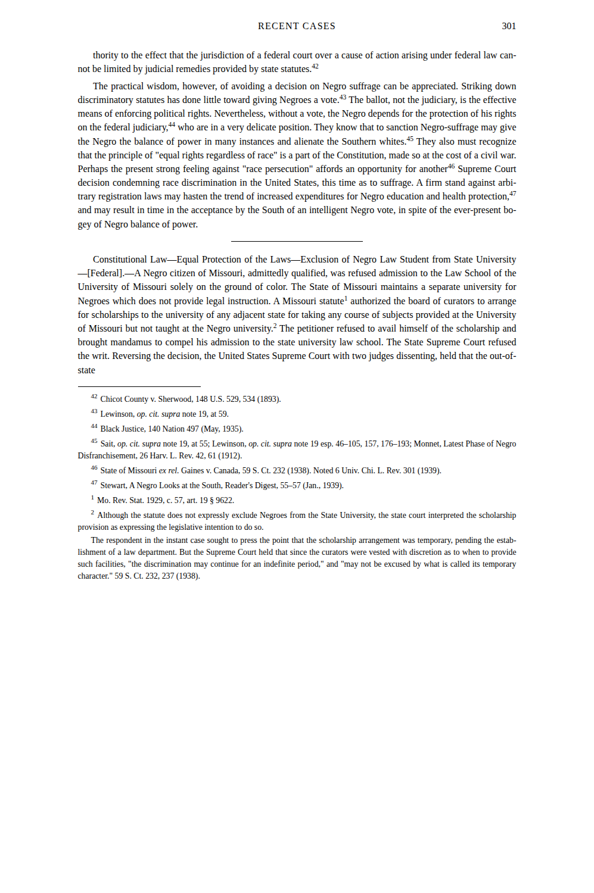RECENT CASES 301
thority to the effect that the jurisdiction of a federal court over a cause of action arising under federal law cannot be limited by judicial remedies provided by state statutes.42
The practical wisdom, however, of avoiding a decision on Negro suffrage can be appreciated. Striking down discriminatory statutes has done little toward giving Negroes a vote.43 The ballot, not the judiciary, is the effective means of enforcing political rights. Nevertheless, without a vote, the Negro depends for the protection of his rights on the federal judiciary,44 who are in a very delicate position. They know that to sanction Negro-suffrage may give the Negro the balance of power in many instances and alienate the Southern whites.45 They also must recognize that the principle of "equal rights regardless of race" is a part of the Constitution, made so at the cost of a civil war. Perhaps the present strong feeling against "race persecution" affords an opportunity for another46 Supreme Court decision condemning race discrimination in the United States, this time as to suffrage. A firm stand against arbitrary registration laws may hasten the trend of increased expenditures for Negro education and health protection,47 and may result in time in the acceptance by the South of an intelligent Negro vote, in spite of the ever-present bogey of Negro balance of power.
Constitutional Law—Equal Protection of the Laws—Exclusion of Negro Law Student from State University—[Federal].—A Negro citizen of Missouri, admittedly qualified, was refused admission to the Law School of the University of Missouri solely on the ground of color. The State of Missouri maintains a separate university for Negroes which does not provide legal instruction. A Missouri statute1 authorized the board of curators to arrange for scholarships to the university of any adjacent state for taking any course of subjects provided at the University of Missouri but not taught at the Negro university.2 The petitioner refused to avail himself of the scholarship and brought mandamus to compel his admission to the state university law school. The State Supreme Court refused the writ. Reversing the decision, the United States Supreme Court with two judges dissenting, held that the out-of-state
42 Chicot County v. Sherwood, 148 U.S. 529, 534 (1893).
43 Lewinson, op. cit. supra note 19, at 59.
44 Black Justice, 140 Nation 497 (May, 1935).
45 Sait, op. cit. supra note 19, at 55; Lewinson, op. cit. supra note 19 esp. 46–105, 157, 176–193; Monnet, Latest Phase of Negro Disfranchisement, 26 Harv. L. Rev. 42, 61 (1912).
46 State of Missouri ex rel. Gaines v. Canada, 59 S. Ct. 232 (1938). Noted 6 Univ. Chi. L. Rev. 301 (1939).
47 Stewart, A Negro Looks at the South, Reader's Digest, 55–57 (Jan., 1939).
1 Mo. Rev. Stat. 1929, c. 57, art. 19 § 9622.
2 Although the statute does not expressly exclude Negroes from the State University, the state court interpreted the scholarship provision as expressing the legislative intention to do so.
The respondent in the instant case sought to press the point that the scholarship arrangement was temporary, pending the establishment of a law department. But the Supreme Court held that since the curators were vested with discretion as to when to provide such facilities, "the discrimination may continue for an indefinite period," and "may not be excused by what is called its temporary character." 59 S. Ct. 232, 237 (1938).